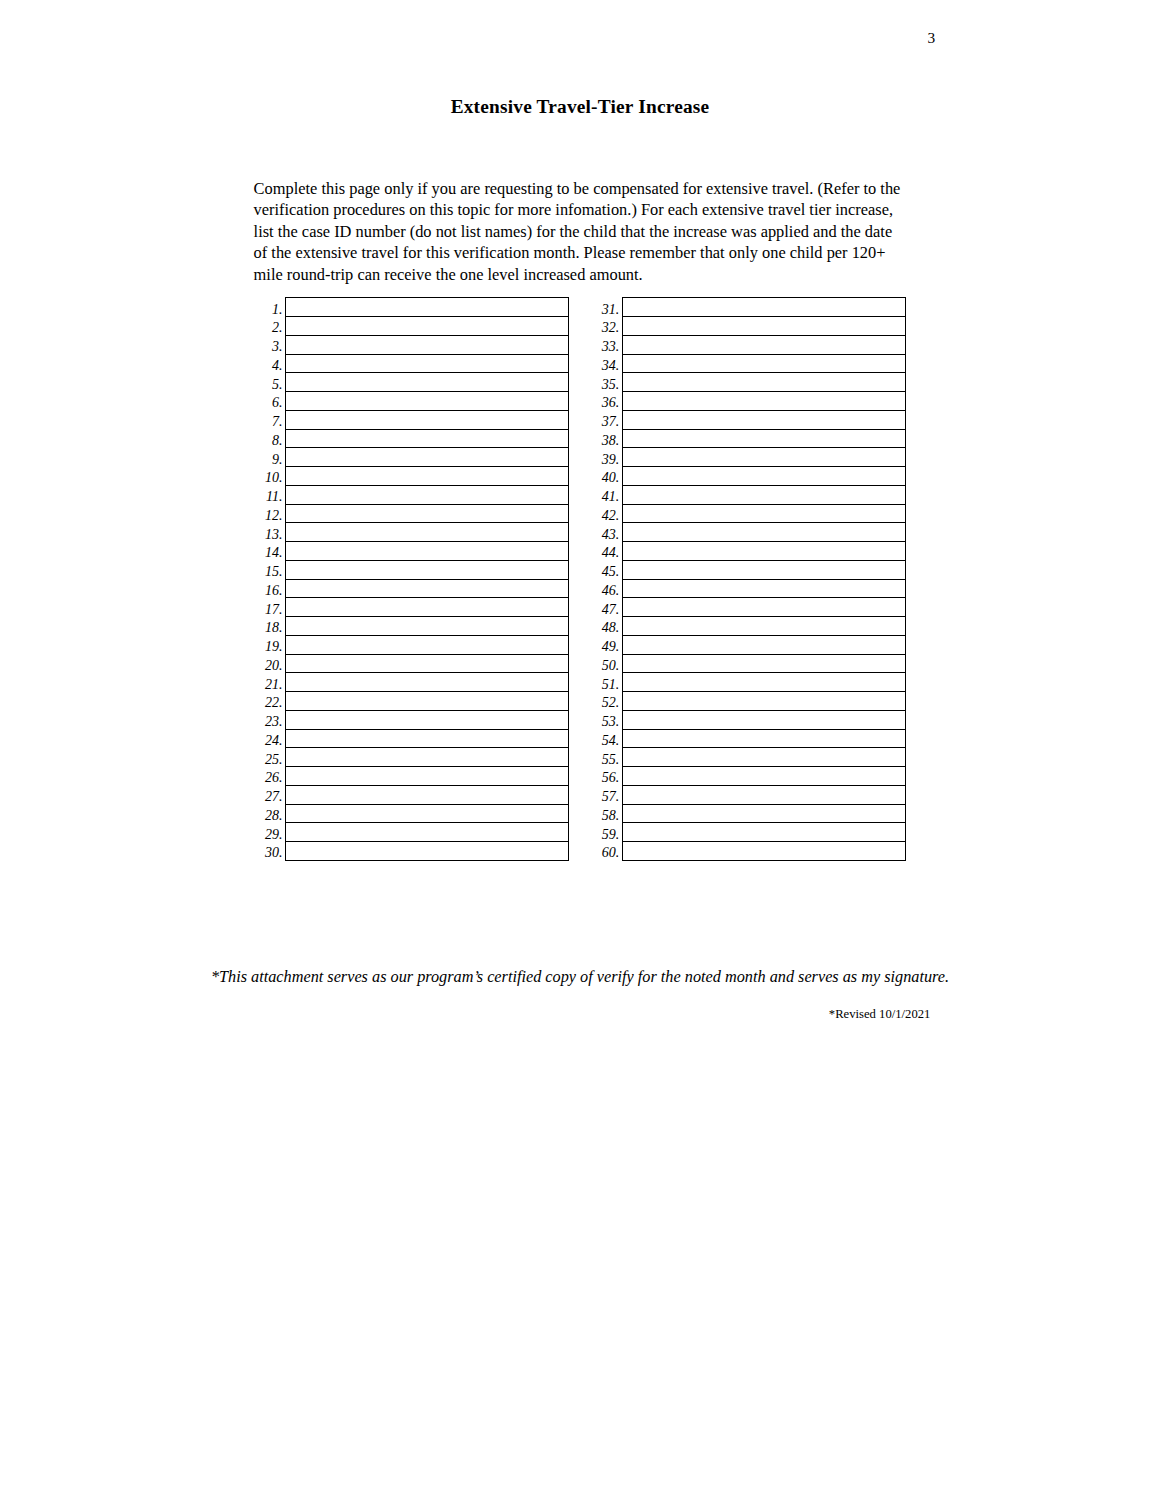3
Extensive Travel-Tier Increase
Complete this page only if you are requesting to be compensated for extensive travel. (Refer to the verification procedures on this topic for more infomation.) For each extensive travel tier increase, list the case ID number (do not list names) for the child that the increase was applied and the date of the extensive travel for this verification month. Please remember that only one child per 120+ mile round-trip can receive the one level increased amount.
| 1. | |
| 2. | |
| 3. | |
| 4. | |
| 5. | |
| 6. | |
| 7. | |
| 8. | |
| 9. | |
| 10. | |
| 11. | |
| 12. | |
| 13. | |
| 14. | |
| 15. | |
| 16. | |
| 17. | |
| 18. | |
| 19. | |
| 20. | |
| 21. | |
| 22. | |
| 23. | |
| 24. | |
| 25. | |
| 26. | |
| 27. | |
| 28. | |
| 29. | |
| 30. | |
| 31. | |
| 32. | |
| 33. | |
| 34. | |
| 35. | |
| 36. | |
| 37. | |
| 38. | |
| 39. | |
| 40. | |
| 41. | |
| 42. | |
| 43. | |
| 44. | |
| 45. | |
| 46. | |
| 47. | |
| 48. | |
| 49. | |
| 50. | |
| 51. | |
| 52. | |
| 53. | |
| 54. | |
| 55. | |
| 56. | |
| 57. | |
| 58. | |
| 59. | |
| 60. | |
*This attachment serves as our program’s certified copy of verify for the noted month and serves as my signature.
*Revised 10/1/2021